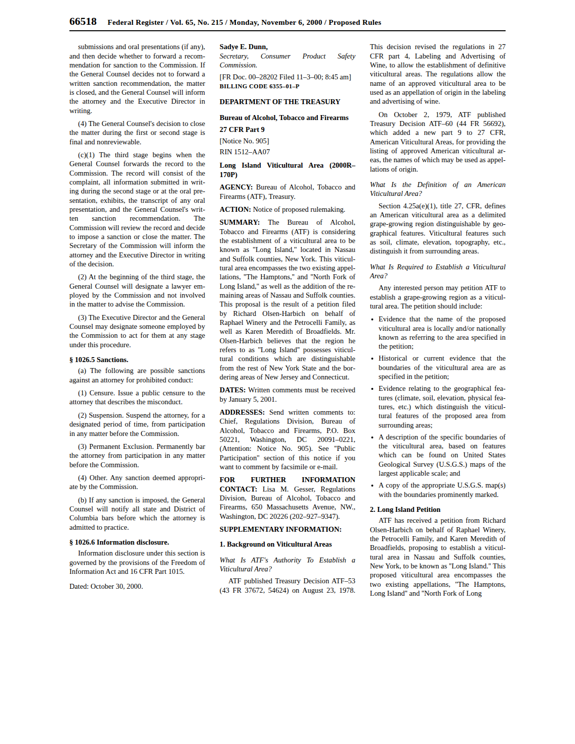66518 Federal Register / Vol. 65, No. 215 / Monday, November 6, 2000 / Proposed Rules
submissions and oral presentations (if any), and then decide whether to forward a recommendation for sanction to the Commission. If the General Counsel decides not to forward a written sanction recommendation, the matter is closed, and the General Counsel will inform the attorney and the Executive Director in writing.
(4) The General Counsel's decision to close the matter during the first or second stage is final and nonreviewable.
(c)(1) The third stage begins when the General Counsel forwards the record to the Commission. The record will consist of the complaint, all information submitted in writing during the second stage or at the oral presentation, exhibits, the transcript of any oral presentation, and the General Counsel's written sanction recommendation. The Commission will review the record and decide to impose a sanction or close the matter. The Secretary of the Commission will inform the attorney and the Executive Director in writing of the decision.
(2) At the beginning of the third stage, the General Counsel will designate a lawyer employed by the Commission and not involved in the matter to advise the Commission.
(3) The Executive Director and the General Counsel may designate someone employed by the Commission to act for them at any stage under this procedure.
§ 1026.5 Sanctions.
(a) The following are possible sanctions against an attorney for prohibited conduct:
(1) Censure. Issue a public censure to the attorney that describes the misconduct.
(2) Suspension. Suspend the attorney, for a designated period of time, from participation in any matter before the Commission.
(3) Permanent Exclusion. Permanently bar the attorney from participation in any matter before the Commission.
(4) Other. Any sanction deemed appropriate by the Commission.
(b) If any sanction is imposed, the General Counsel will notify all state and District of Columbia bars before which the attorney is admitted to practice.
§ 1026.6 Information disclosure.
Information disclosure under this section is governed by the provisions of the Freedom of Information Act and 16 CFR Part 1015.
Dated: October 30, 2000.
Sadye E. Dunn,
Secretary, Consumer Product Safety Commission.
[FR Doc. 00–28202 Filed 11–3–00; 8:45 am]
BILLING CODE 6355–01–P
DEPARTMENT OF THE TREASURY
Bureau of Alcohol, Tobacco and Firearms
27 CFR Part 9
[Notice No. 905]
RIN 1512–AA07
Long Island Viticultural Area (2000R–170P)
AGENCY: Bureau of Alcohol, Tobacco and Firearms (ATF), Treasury.
ACTION: Notice of proposed rulemaking.
SUMMARY: The Bureau of Alcohol, Tobacco and Firearms (ATF) is considering the establishment of a viticultural area to be known as ''Long Island,'' located in Nassau and Suffolk counties, New York. This viticultural area encompasses the two existing appellations, ''The Hamptons,'' and ''North Fork of Long Island,'' as well as the addition of the remaining areas of Nassau and Suffolk counties. This proposal is the result of a petition filed by Richard Olsen-Harbich on behalf of Raphael Winery and the Petrocelli Family, as well as Karen Meredith of Broadfields. Mr. Olsen-Harbich believes that the region he refers to as ''Long Island'' possesses viticultural conditions which are distinguishable from the rest of New York State and the bordering areas of New Jersey and Connecticut.
DATES: Written comments must be received by January 5, 2001.
ADDRESSES: Send written comments to: Chief, Regulations Division, Bureau of Alcohol, Tobacco and Firearms, P.O. Box 50221, Washington, DC 20091–0221, (Attention: Notice No. 905). See ''Public Participation'' section of this notice if you want to comment by facsimile or e-mail.
FOR FURTHER INFORMATION CONTACT: Lisa M. Gesser, Regulations Division, Bureau of Alcohol, Tobacco and Firearms, 650 Massachusetts Avenue, NW., Washington, DC 20226 (202–927–9347).
SUPPLEMENTARY INFORMATION:
1. Background on Viticultural Areas
What Is ATF's Authority To Establish a Viticultural Area?
ATF published Treasury Decision ATF–53 (43 FR 37672, 54624) on August 23, 1978. This decision revised the regulations in 27 CFR part 4, Labeling and Advertising of Wine, to allow the establishment of definitive viticultural areas. The regulations allow the name of an approved viticultural area to be used as an appellation of origin in the labeling and advertising of wine.
On October 2, 1979, ATF published Treasury Decision ATF–60 (44 FR 56692), which added a new part 9 to 27 CFR, American Viticultural Areas, for providing the listing of approved American viticultural areas, the names of which may be used as appellations of origin.
What Is the Definition of an American Viticultural Area?
Section 4.25a(e)(1), title 27, CFR, defines an American viticultural area as a delimited grape-growing region distinguishable by geographical features. Viticultural features such as soil, climate, elevation, topography, etc., distinguish it from surrounding areas.
What Is Required to Establish a Viticultural Area?
Any interested person may petition ATF to establish a grape-growing region as a viticultural area. The petition should include:
Evidence that the name of the proposed viticultural area is locally and/or nationally known as referring to the area specified in the petition;
Historical or current evidence that the boundaries of the viticultural area are as specified in the petition;
Evidence relating to the geographical features (climate, soil, elevation, physical features, etc.) which distinguish the viticultural features of the proposed area from surrounding areas;
A description of the specific boundaries of the viticultural area, based on features which can be found on United States Geological Survey (U.S.G.S.) maps of the largest applicable scale; and
A copy of the appropriate U.S.G.S. map(s) with the boundaries prominently marked.
2. Long Island Petition
ATF has received a petition from Richard Olsen-Harbich on behalf of Raphael Winery, the Petrocelli Family, and Karen Meredith of Broadfields, proposing to establish a viticultural area in Nassau and Suffolk counties, New York, to be known as ''Long Island.'' This proposed viticultural area encompasses the two existing appellations, ''The Hamptons, Long Island'' and ''North Fork of Long